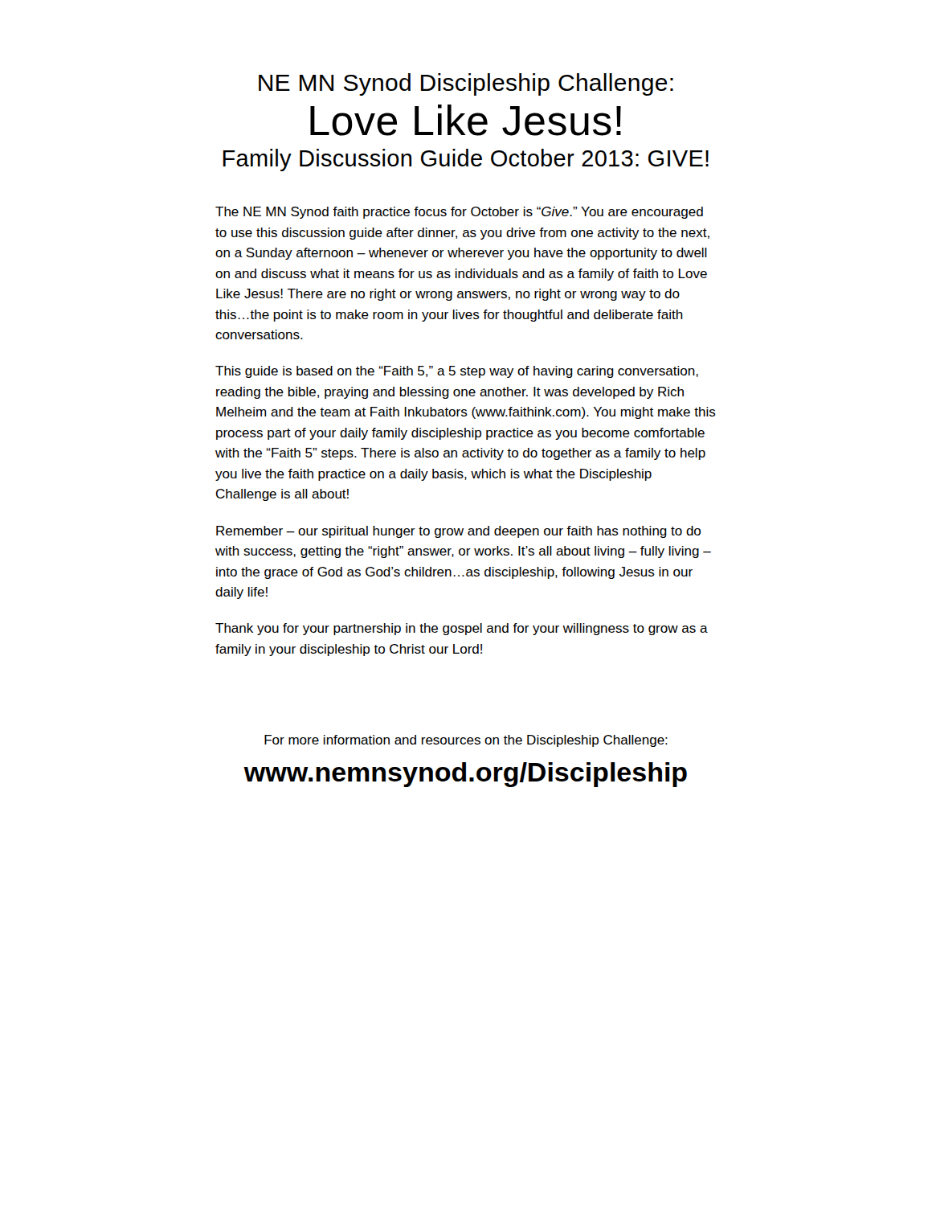NE MN Synod Discipleship Challenge:
Love Like Jesus!
Family Discussion Guide October 2013: GIVE!
The NE MN Synod faith practice focus for October is “Give.” You are encouraged to use this discussion guide after dinner, as you drive from one activity to the next, on a Sunday afternoon – whenever or wherever you have the opportunity to dwell on and discuss what it means for us as individuals and as a family of faith to Love Like Jesus! There are no right or wrong answers, no right or wrong way to do this…the point is to make room in your lives for thoughtful and deliberate faith conversations.
This guide is based on the “Faith 5,” a 5 step way of having caring conversation, reading the bible, praying and blessing one another. It was developed by Rich Melheim and the team at Faith Inkubators (www.faithink.com). You might make this process part of your daily family discipleship practice as you become comfortable with the “Faith 5” steps. There is also an activity to do together as a family to help you live the faith practice on a daily basis, which is what the Discipleship Challenge is all about!
Remember – our spiritual hunger to grow and deepen our faith has nothing to do with success, getting the “right” answer, or works. It’s all about living – fully living – into the grace of God as God’s children…as discipleship, following Jesus in our daily life!
Thank you for your partnership in the gospel and for your willingness to grow as a family in your discipleship to Christ our Lord!
For more information and resources on the Discipleship Challenge:
www.nemnsynod.org/Discipleship